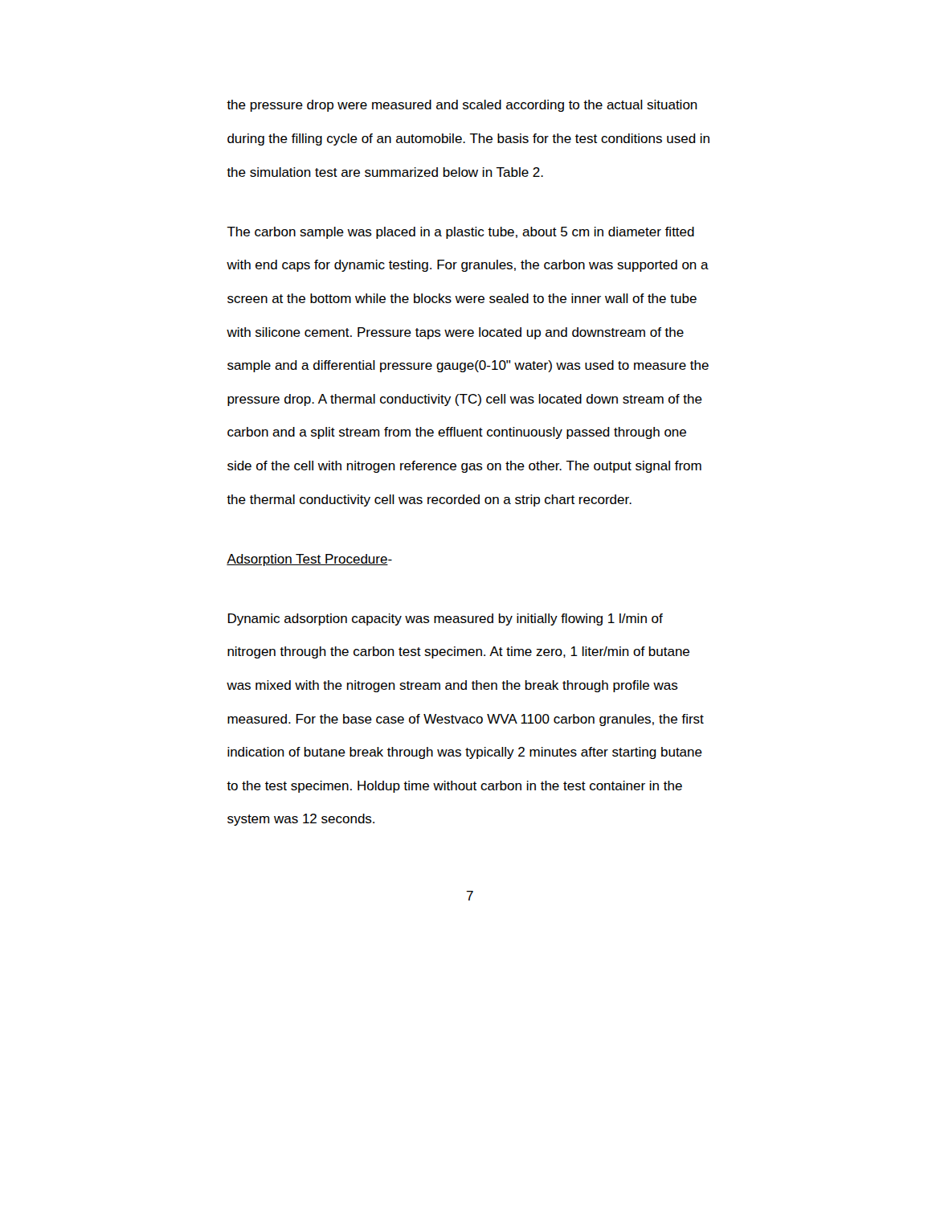the pressure drop were measured and scaled according to the actual situation during the filling cycle of an automobile. The basis for the test conditions used in the simulation test are summarized below in Table 2.
The carbon sample was placed in a plastic tube, about 5 cm in diameter fitted with end caps for dynamic testing. For granules, the carbon was supported on a screen at the bottom while the blocks were sealed to the inner wall of the tube with silicone cement. Pressure taps were located up and downstream of the sample and a differential pressure gauge(0-10" water) was used to measure the pressure drop. A thermal conductivity (TC) cell was located down stream of the carbon and a split stream from the effluent continuously passed through one side of the cell with nitrogen reference gas on the other. The output signal from the thermal conductivity cell was recorded on a strip chart recorder.
Adsorption Test Procedure-
Dynamic adsorption capacity was measured by initially flowing 1 l/min of nitrogen through the carbon test specimen. At time zero, 1 liter/min of butane was mixed with the nitrogen stream and then the break through profile was measured. For the base case of Westvaco WVA 1100 carbon granules, the first indication of butane break through was typically 2 minutes after starting butane to the test specimen. Holdup time without carbon in the test container in the system was 12 seconds.
7